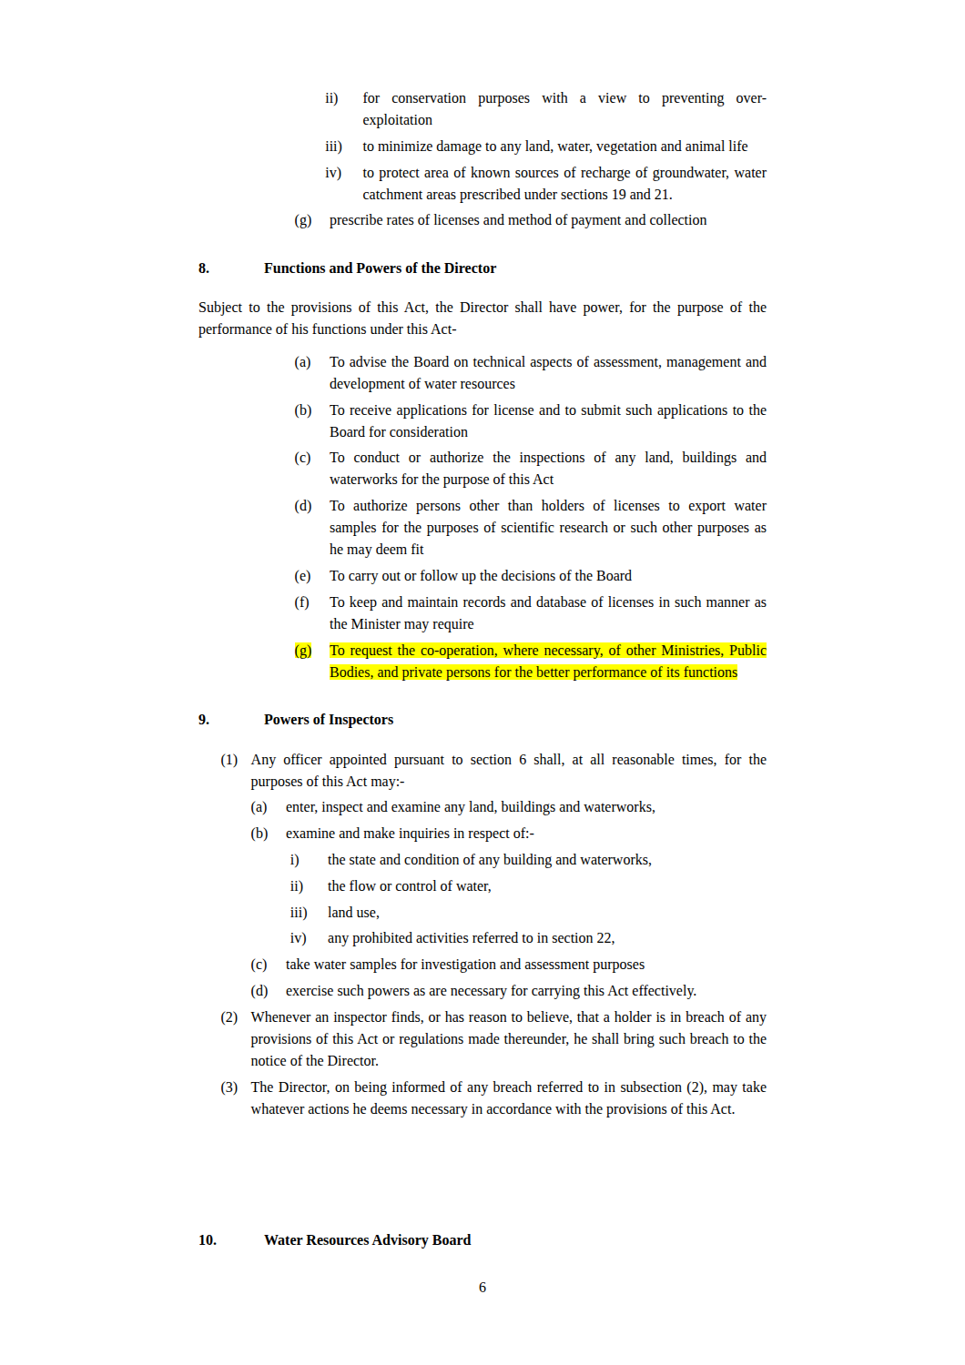ii)
for conservation purposes with a view to preventing over-exploitation
iii)
to minimize damage to any land, water, vegetation and animal life
iv)
to protect area of known sources of recharge of groundwater, water catchment areas prescribed under sections 19 and 21.
(g)
prescribe rates of licenses and method of payment and collection
8. Functions and Powers of the Director
Subject to the provisions of this Act, the Director shall have power, for the purpose of the performance of his functions under this Act-
(a)
To advise the Board on technical aspects of assessment, management and development of water resources
(b)
To receive applications for license and to submit such applications to the Board for consideration
(c)
To conduct or authorize the inspections of any land, buildings and waterworks for the purpose of this Act
(d)
To authorize persons other than holders of licenses to export water samples for the purposes of scientific research or such other purposes as he may deem fit
(e)
To carry out or follow up the decisions of the Board
(f)
To keep and maintain records and database of licenses in such manner as the Minister may require
(g)
To request the co-operation, where necessary, of other Ministries, Public Bodies, and private persons for the better performance of its functions
9. Powers of Inspectors
(1)
Any officer appointed pursuant to section 6 shall, at all reasonable times, for the purposes of this Act may:-
(a)
enter, inspect and examine any land, buildings and waterworks,
(b)
examine and make inquiries in respect of:-
i)
the state and condition of any building and waterworks,
ii)
the flow or control of water,
iii)
land use,
iv)
any prohibited activities referred to in section 22,
(c)
take water samples for investigation and assessment purposes
(d)
exercise such powers as are necessary for carrying this Act effectively.
(2)
Whenever an inspector finds, or has reason to believe, that a holder is in breach of any provisions of this Act or regulations made thereunder, he shall bring such breach to the notice of the Director.
(3)
The Director, on being informed of any breach referred to in subsection (2), may take whatever actions he deems necessary in accordance with the provisions of this Act.
10. Water Resources Advisory Board
6